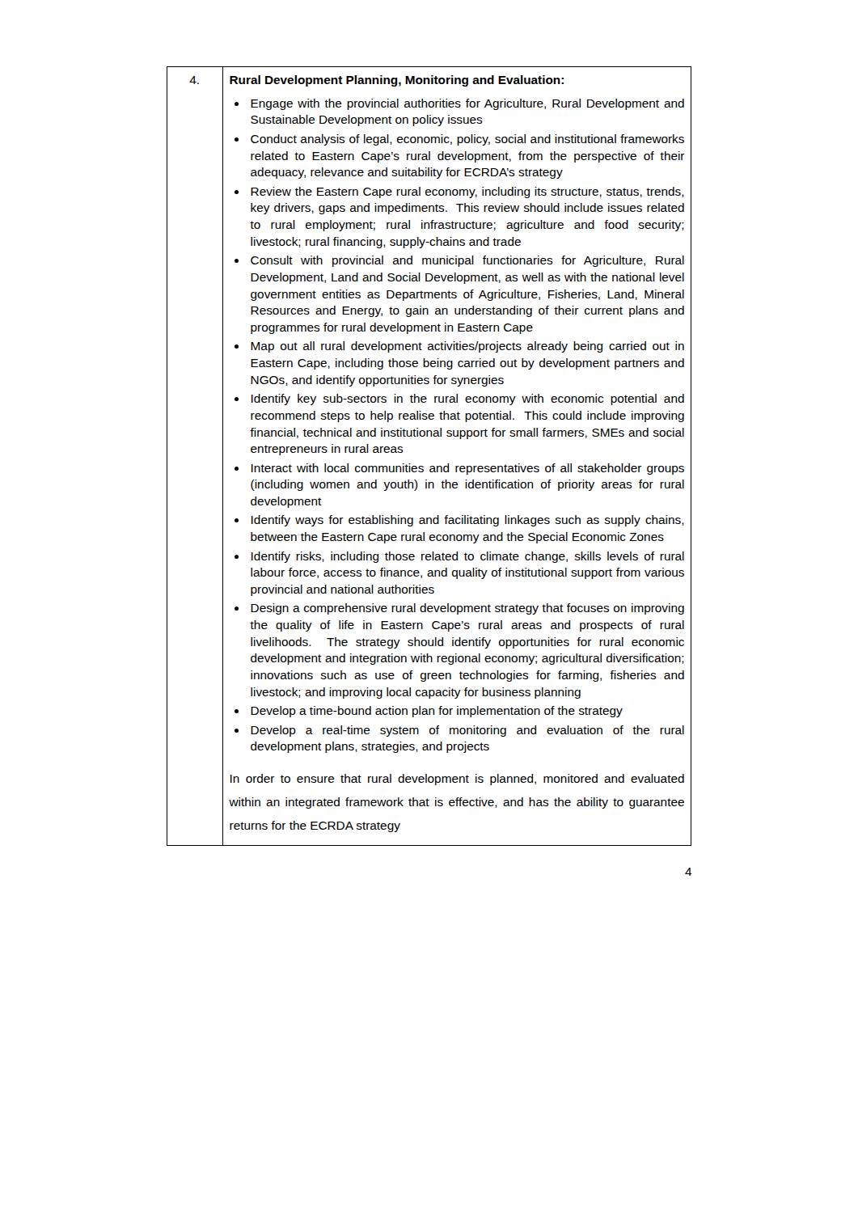| 4. | Rural Development Planning, Monitoring and Evaluation: Engage with the provincial authorities for Agriculture, Rural Development and Sustainable Development on policy issues Conduct analysis of legal, economic, policy, social and institutional frameworks related to Eastern Cape’s rural development, from the perspective of their adequacy, relevance and suitability for ECRDA’s strategy Review the Eastern Cape rural economy, including its structure, status, trends, key drivers, gaps and impediments. This review should include issues related to rural employment; rural infrastructure; agriculture and food security; livestock; rural financing, supply-chains and trade Consult with provincial and municipal functionaries for Agriculture, Rural Development, Land and Social Development, as well as with the national level government entities as Departments of Agriculture, Fisheries, Land, Mineral Resources and Energy, to gain an understanding of their current plans and programmes for rural development in Eastern Cape Map out all rural development activities/projects already being carried out in Eastern Cape, including those being carried out by development partners and NGOs, and identify opportunities for synergies Identify key sub-sectors in the rural economy with economic potential and recommend steps to help realise that potential. This could include improving financial, technical and institutional support for small farmers, SMEs and social entrepreneurs in rural areas Interact with local communities and representatives of all stakeholder groups (including women and youth) in the identification of priority areas for rural development Identify ways for establishing and facilitating linkages such as supply chains, between the Eastern Cape rural economy and the Special Economic Zones Identify risks, including those related to climate change, skills levels of rural labour force, access to finance, and quality of institutional support from various provincial and national authorities Design a comprehensive rural development strategy that focuses on improving the quality of life in Eastern Cape’s rural areas and prospects of rural livelihoods. The strategy should identify opportunities for rural economic development and integration with regional economy; agricultural diversification; innovations such as use of green technologies for farming, fisheries and livestock; and improving local capacity for business planning Develop a time-bound action plan for implementation of the strategy Develop a real-time system of monitoring and evaluation of the rural development plans, strategies, and projects In order to ensure that rural development is planned, monitored and evaluated within an integrated framework that is effective, and has the ability to guarantee returns for the ECRDA strategy |
4